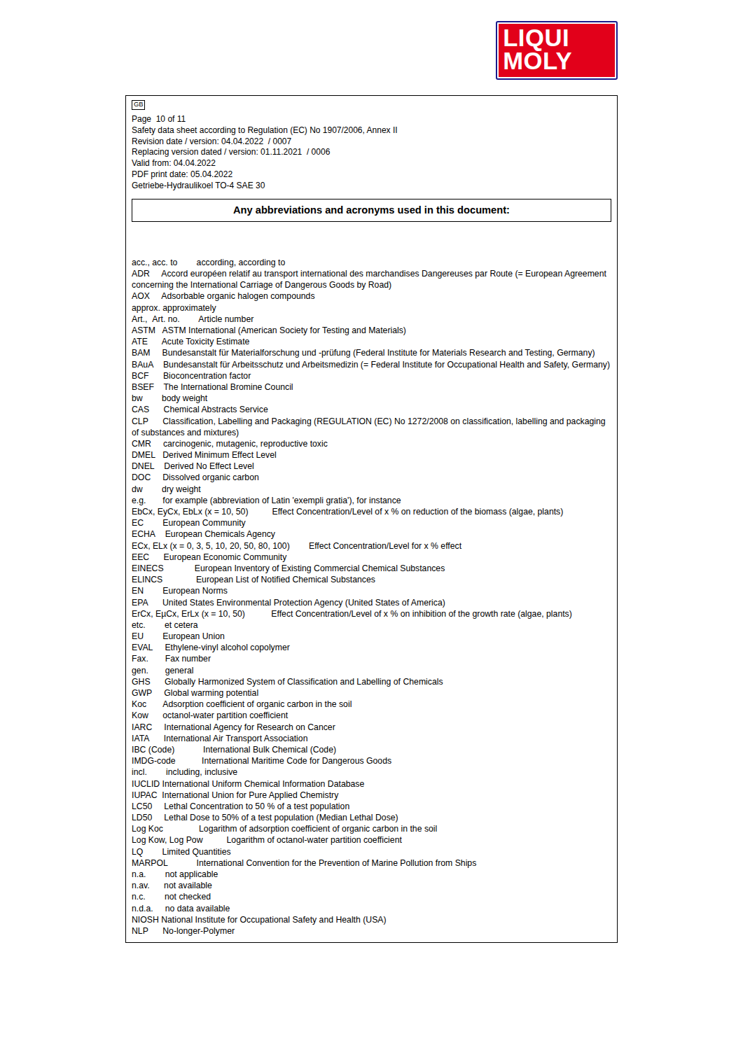LIQUI MOLY
GB
Page 10 of 11
Safety data sheet according to Regulation (EC) No 1907/2006, Annex II
Revision date / version: 04.04.2022 / 0007
Replacing version dated / version: 01.11.2021 / 0006
Valid from: 04.04.2022
PDF print date: 05.04.2022
Getriebe-Hydraulikoel TO-4 SAE 30
Any abbreviations and acronyms used in this document:
acc., acc. to according, according to
ADR Accord européen relatif au transport international des marchandises Dangereuses par Route (= European Agreement concerning the International Carriage of Dangerous Goods by Road)
AOX Adsorbable organic halogen compounds
approx. approximately
Art., Art. no. Article number
ASTM ASTM International (American Society for Testing and Materials)
ATE Acute Toxicity Estimate
BAM Bundesanstalt für Materialforschung und -prüfung (Federal Institute for Materials Research and Testing, Germany)
BAuA Bundesanstalt für Arbeitsschutz und Arbeitsmedizin (= Federal Institute for Occupational Health and Safety, Germany)
BCF Bioconcentration factor
BSEF The International Bromine Council
bw body weight
CAS Chemical Abstracts Service
CLP Classification, Labelling and Packaging (REGULATION (EC) No 1272/2008 on classification, labelling and packaging of substances and mixtures)
CMR carcinogenic, mutagenic, reproductive toxic
DMEL Derived Minimum Effect Level
DNEL Derived No Effect Level
DOC Dissolved organic carbon
dw dry weight
e.g. for example (abbreviation of Latin 'exempli gratia'), for instance
EbCx, EyCx, EbLx (x = 10, 50) Effect Concentration/Level of x % on reduction of the biomass (algae, plants)
EC European Community
ECHA European Chemicals Agency
ECx, ELx (x = 0, 3, 5, 10, 20, 50, 80, 100) Effect Concentration/Level for x % effect
EEC European Economic Community
EINECS European Inventory of Existing Commercial Chemical Substances
ELINCS European List of Notified Chemical Substances
EN European Norms
EPA United States Environmental Protection Agency (United States of America)
ErCx, EµCx, ErLx (x = 10, 50) Effect Concentration/Level of x % on inhibition of the growth rate (algae, plants)
etc. et cetera
EU European Union
EVAL Ethylene-vinyl alcohol copolymer
Fax. Fax number
gen. general
GHS Globally Harmonized System of Classification and Labelling of Chemicals
GWP Global warming potential
Koc Adsorption coefficient of organic carbon in the soil
Kow octanol-water partition coefficient
IARC International Agency for Research on Cancer
IATA International Air Transport Association
IBC (Code) International Bulk Chemical (Code)
IMDG-code International Maritime Code for Dangerous Goods
incl. including, inclusive
IUCLID International Uniform Chemical Information Database
IUPAC International Union for Pure Applied Chemistry
LC50 Lethal Concentration to 50 % of a test population
LD50 Lethal Dose to 50% of a test population (Median Lethal Dose)
Log Koc Logarithm of adsorption coefficient of organic carbon in the soil
Log Kow, Log Pow Logarithm of octanol-water partition coefficient
LQ Limited Quantities
MARPOL International Convention for the Prevention of Marine Pollution from Ships
n.a. not applicable
n.av. not available
n.c. not checked
n.d.a. no data available
NIOSH National Institute for Occupational Safety and Health (USA)
NLP No-longer-Polymer